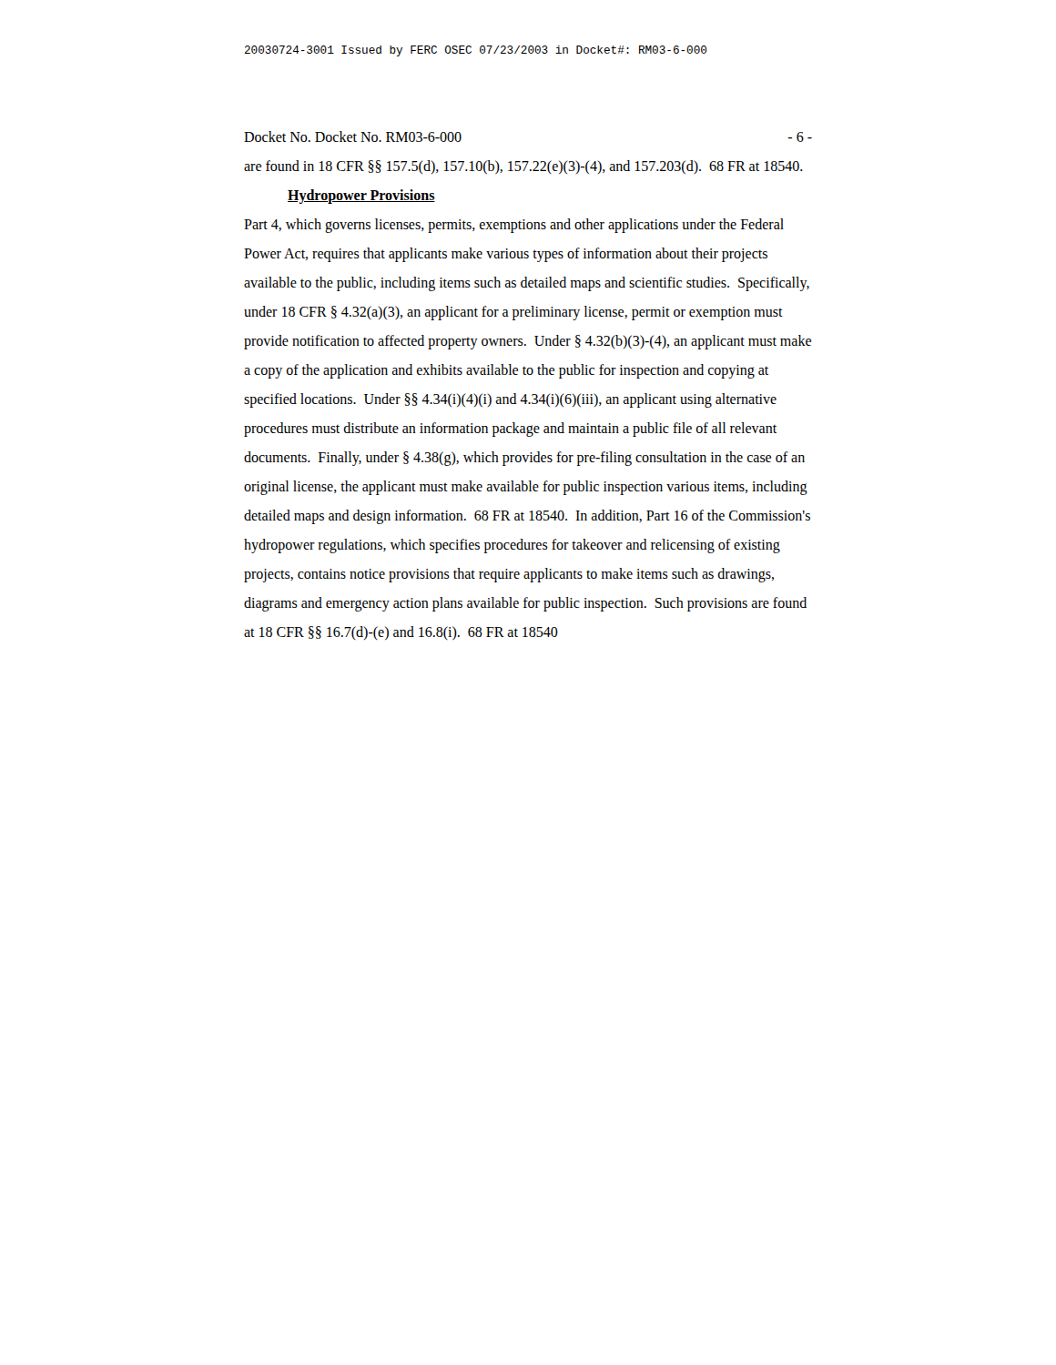20030724-3001 Issued by FERC OSEC 07/23/2003 in Docket#: RM03-6-000
Docket No. Docket No. RM03-6-000 - 6 -
are found in 18 CFR §§ 157.5(d), 157.10(b), 157.22(e)(3)-(4), and 157.203(d). 68 FR at 18540.
Hydropower Provisions
Part 4, which governs licenses, permits, exemptions and other applications under the Federal Power Act, requires that applicants make various types of information about their projects available to the public, including items such as detailed maps and scientific studies. Specifically, under 18 CFR § 4.32(a)(3), an applicant for a preliminary license, permit or exemption must provide notification to affected property owners. Under § 4.32(b)(3)-(4), an applicant must make a copy of the application and exhibits available to the public for inspection and copying at specified locations. Under §§ 4.34(i)(4)(i) and 4.34(i)(6)(iii), an applicant using alternative procedures must distribute an information package and maintain a public file of all relevant documents. Finally, under § 4.38(g), which provides for pre-filing consultation in the case of an original license, the applicant must make available for public inspection various items, including detailed maps and design information. 68 FR at 18540. In addition, Part 16 of the Commission's hydropower regulations, which specifies procedures for takeover and relicensing of existing projects, contains notice provisions that require applicants to make items such as drawings, diagrams and emergency action plans available for public inspection. Such provisions are found at 18 CFR §§ 16.7(d)-(e) and 16.8(i). 68 FR at 18540